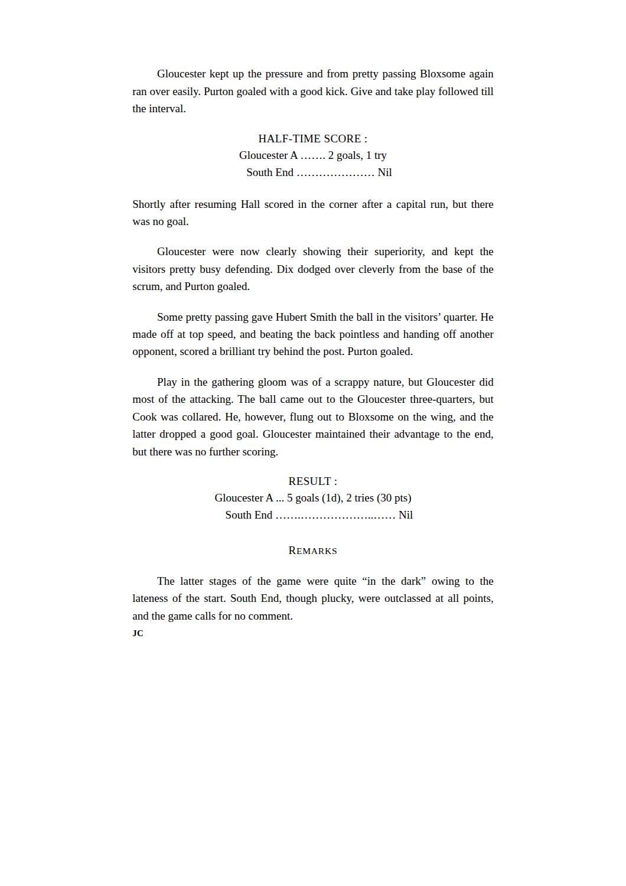Gloucester kept up the pressure and from pretty passing Bloxsome again ran over easily. Purton goaled with a good kick. Give and take play followed till the interval.
HALF-TIME SCORE :
Gloucester A ……. 2 goals, 1 try
South End ………………… Nil
Shortly after resuming Hall scored in the corner after a capital run, but there was no goal.
Gloucester were now clearly showing their superiority, and kept the visitors pretty busy defending. Dix dodged over cleverly from the base of the scrum, and Purton goaled.
Some pretty passing gave Hubert Smith the ball in the visitors’ quarter. He made off at top speed, and beating the back pointless and handing off another opponent, scored a brilliant try behind the post. Purton goaled.
Play in the gathering gloom was of a scrappy nature, but Gloucester did most of the attacking. The ball came out to the Gloucester three-quarters, but Cook was collared. He, however, flung out to Bloxsome on the wing, and the latter dropped a good goal. Gloucester maintained their advantage to the end, but there was no further scoring.
RESULT :
Gloucester A ... 5 goals (1d), 2 tries (30 pts)
South End …….………………..…… Nil
REMARKS
The latter stages of the game were quite “in the dark” owing to the lateness of the start. South End, though plucky, were outclassed at all points, and the game calls for no comment.
JC